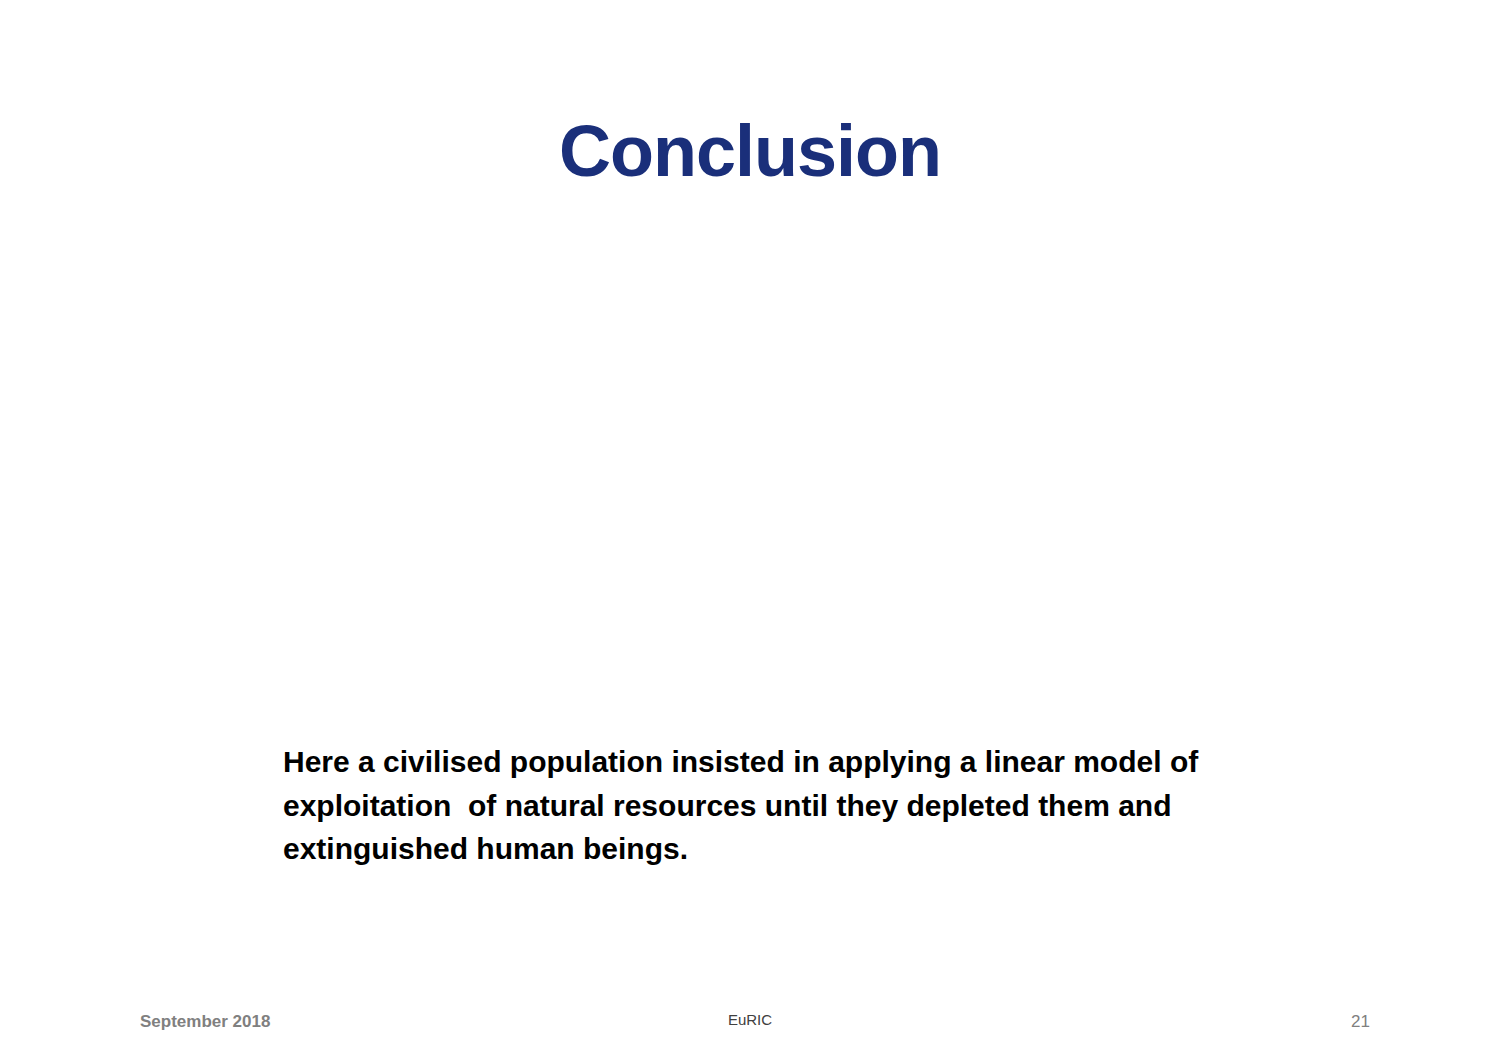Conclusion
Here a civilised population insisted in applying a linear model of exploitation of natural resources until they depleted them and extinguished human beings.
September 2018
EuRIC
21